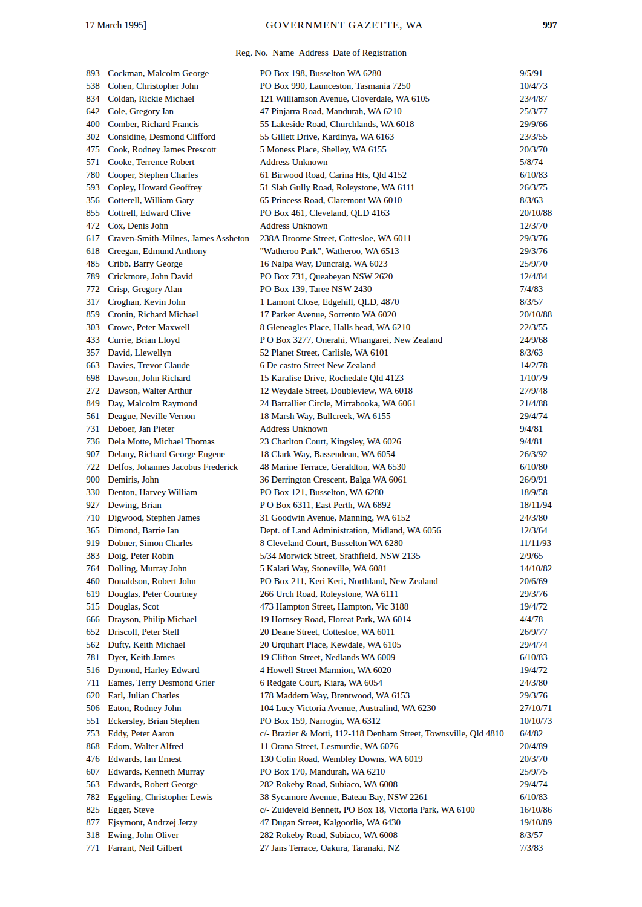17 March 1995] GOVERNMENT GAZETTE, WA 997
Reg. No. Name Address Date of Registration
| Reg. No. | Name | Address | Date of Registration |
| --- | --- | --- | --- |
| 893 | Cockman, Malcolm George | PO Box 198, Busselton WA 6280 | 9/5/91 |
| 538 | Cohen, Christopher John | PO Box 990, Launceston, Tasmania 7250 | 10/4/73 |
| 834 | Coldan, Rickie Michael | 121 Williamson Avenue, Cloverdale, WA 6105 | 23/4/87 |
| 642 | Cole, Gregory Ian | 47 Pinjarra Road, Mandurah, WA 6210 | 25/3/77 |
| 400 | Comber, Richard Francis | 55 Lakeside Road, Churchlands, WA 6018 | 29/9/66 |
| 302 | Considine, Desmond Clifford | 55 Gillett Drive, Kardinya, WA 6163 | 23/3/55 |
| 475 | Cook, Rodney James Prescott | 5 Moness Place, Shelley, WA 6155 | 20/3/70 |
| 571 | Cooke, Terrence Robert | Address Unknown | 5/8/74 |
| 780 | Cooper, Stephen Charles | 61 Birwood Road, Carina Hts, Qld 4152 | 6/10/83 |
| 593 | Copley, Howard Geoffrey | 51 Slab Gully Road, Roleystone, WA 6111 | 26/3/75 |
| 356 | Cotterell, William Gary | 65 Princess Road, Claremont WA 6010 | 8/3/63 |
| 855 | Cottrell, Edward Clive | PO Box 461, Cleveland, QLD 4163 | 20/10/88 |
| 472 | Cox, Denis John | Address Unknown | 12/3/70 |
| 617 | Craven-Smith-Milnes, James Assheton | 238A Broome Street, Cottesloe, WA 6011 | 29/3/76 |
| 618 | Creegan, Edmund Anthony | "Watheroo Park", Watheroo, WA 6513 | 29/3/76 |
| 485 | Cribb, Barry George | 16 Nalpa Way, Duncraig, WA 6023 | 25/9/70 |
| 789 | Crickmore, John David | PO Box 731, Queabeyan NSW 2620 | 12/4/84 |
| 772 | Crisp, Gregory Alan | PO Box 139, Taree NSW 2430 | 7/4/83 |
| 317 | Croghan, Kevin John | 1 Lamont Close, Edgehill, QLD, 4870 | 8/3/57 |
| 859 | Cronin, Richard Michael | 17 Parker Avenue, Sorrento WA 6020 | 20/10/88 |
| 303 | Crowe, Peter Maxwell | 8 Gleneagles Place, Halls head, WA 6210 | 22/3/55 |
| 433 | Currie, Brian Lloyd | P O Box 3277, Onerahi, Whangarei, New Zealand | 24/9/68 |
| 357 | David, Llewellyn | 52 Planet Street, Carlisle, WA 6101 | 8/3/63 |
| 663 | Davies, Trevor Claude | 6 De castro Street New Zealand | 14/2/78 |
| 698 | Dawson, John Richard | 15 Karalise Drive, Rochedale Qld 4123 | 1/10/79 |
| 272 | Dawson, Walter Arthur | 12 Weydale Street, Doubleview, WA 6018 | 27/9/48 |
| 849 | Day, Malcolm Raymond | 24 Barrallier Circle, Mirrabooka, WA 6061 | 21/4/88 |
| 561 | Deague, Neville Vernon | 18 Marsh Way, Bullcreek, WA 6155 | 29/4/74 |
| 731 | Deboer, Jan Pieter | Address Unknown | 9/4/81 |
| 736 | Dela Motte, Michael Thomas | 23 Charlton Court, Kingsley, WA 6026 | 9/4/81 |
| 907 | Delany, Richard George Eugene | 18 Clark Way, Bassendean, WA 6054 | 26/3/92 |
| 722 | Delfos, Johannes Jacobus Frederick | 48 Marine Terrace, Geraldton, WA 6530 | 6/10/80 |
| 900 | Demiris, John | 36 Derrington Crescent, Balga WA 6061 | 26/9/91 |
| 330 | Denton, Harvey William | PO Box 121, Busselton, WA 6280 | 18/9/58 |
| 927 | Dewing, Brian | P O Box 6311, East Perth, WA 6892 | 18/11/94 |
| 710 | Digwood, Stephen James | 31 Goodwin Avenue, Manning, WA 6152 | 24/3/80 |
| 365 | Dimond, Barrie Ian | Dept. of Land Administration, Midland, WA 6056 | 12/3/64 |
| 919 | Dobner, Simon Charles | 8 Cleveland Court, Busselton WA 6280 | 11/11/93 |
| 383 | Doig, Peter Robin | 5/34 Morwick Street, Srathfield, NSW 2135 | 2/9/65 |
| 764 | Dolling, Murray John | 5 Kalari Way, Stoneville, WA 6081 | 14/10/82 |
| 460 | Donaldson, Robert John | PO Box 211, Keri Keri, Northland, New Zealand | 20/6/69 |
| 619 | Douglas, Peter Courtney | 266 Urch Road, Roleystone, WA 6111 | 29/3/76 |
| 515 | Douglas, Scot | 473 Hampton Street, Hampton, Vic 3188 | 19/4/72 |
| 666 | Drayson, Philip Michael | 19 Hornsey Road, Floreat Park, WA 6014 | 4/4/78 |
| 652 | Driscoll, Peter Stell | 20 Deane Street, Cottesloe, WA 6011 | 26/9/77 |
| 562 | Dufty, Keith Michael | 20 Urquhart Place, Kewdale, WA 6105 | 29/4/74 |
| 781 | Dyer, Keith James | 19 Clifton Street, Nedlands WA 6009 | 6/10/83 |
| 516 | Dymond, Harley Edward | 4 Howell Street Marmion, WA 6020 | 19/4/72 |
| 711 | Eames, Terry Desmond Grier | 6 Redgate Court, Kiara, WA 6054 | 24/3/80 |
| 620 | Earl, Julian Charles | 178 Maddern Way, Brentwood, WA 6153 | 29/3/76 |
| 506 | Eaton, Rodney John | 104 Lucy Victoria Avenue, Australind, WA 6230 | 27/10/71 |
| 551 | Eckersley, Brian Stephen | PO Box 159, Narrogin, WA 6312 | 10/10/73 |
| 753 | Eddy, Peter Aaron | c/- Brazier & Motti, 112-118 Denham Street, Townsville, Qld 4810 | 6/4/82 |
| 868 | Edom, Walter Alfred | 11 Orana Street, Lesmurdie, WA 6076 | 20/4/89 |
| 476 | Edwards, Ian Ernest | 130 Colin Road, Wembley Downs, WA 6019 | 20/3/70 |
| 607 | Edwards, Kenneth Murray | PO Box 170, Mandurah, WA 6210 | 25/9/75 |
| 563 | Edwards, Robert George | 282 Rokeby Road, Subiaco, WA 6008 | 29/4/74 |
| 782 | Eggeling, Christopher Lewis | 38 Sycamore Avenue, Bateau Bay, NSW 2261 | 6/10/83 |
| 825 | Egger, Steve | c/- Zuideveld Bennett, PO Box 18, Victoria Park, WA 6100 | 16/10/86 |
| 877 | Ejsymont, Andrzej Jerzy | 47 Dugan Street, Kalgoorlie, WA 6430 | 19/10/89 |
| 318 | Ewing, John Oliver | 282 Rokeby Road, Subiaco, WA 6008 | 8/3/57 |
| 771 | Farrant, Neil Gilbert | 27 Jans Terrace, Oakura, Taranaki, NZ | 7/3/83 |